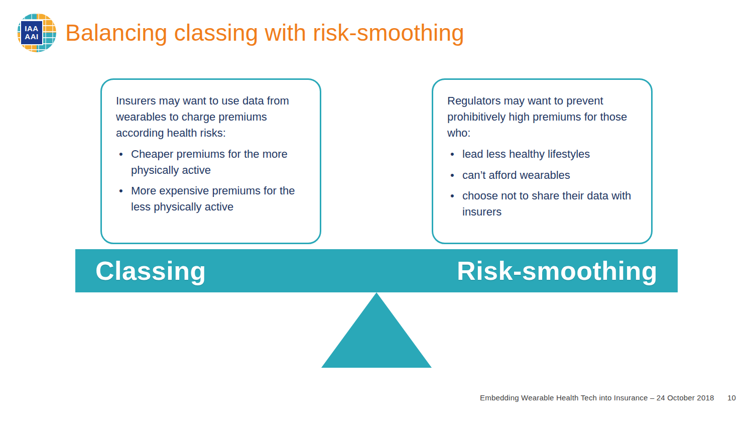IAA AAI
Balancing classing with risk-smoothing
Insurers may want to use data from wearables to charge premiums according health risks:
Cheaper premiums for the more physically active
More expensive premiums for the less physically active
Regulators may want to prevent prohibitively high premiums for those who:
lead less healthy lifestyles
can’t afford wearables
choose not to share their data with insurers
Classing Risk-smoothing
Embedding Wearable Health Tech into Insurance – 24 October 2018 10